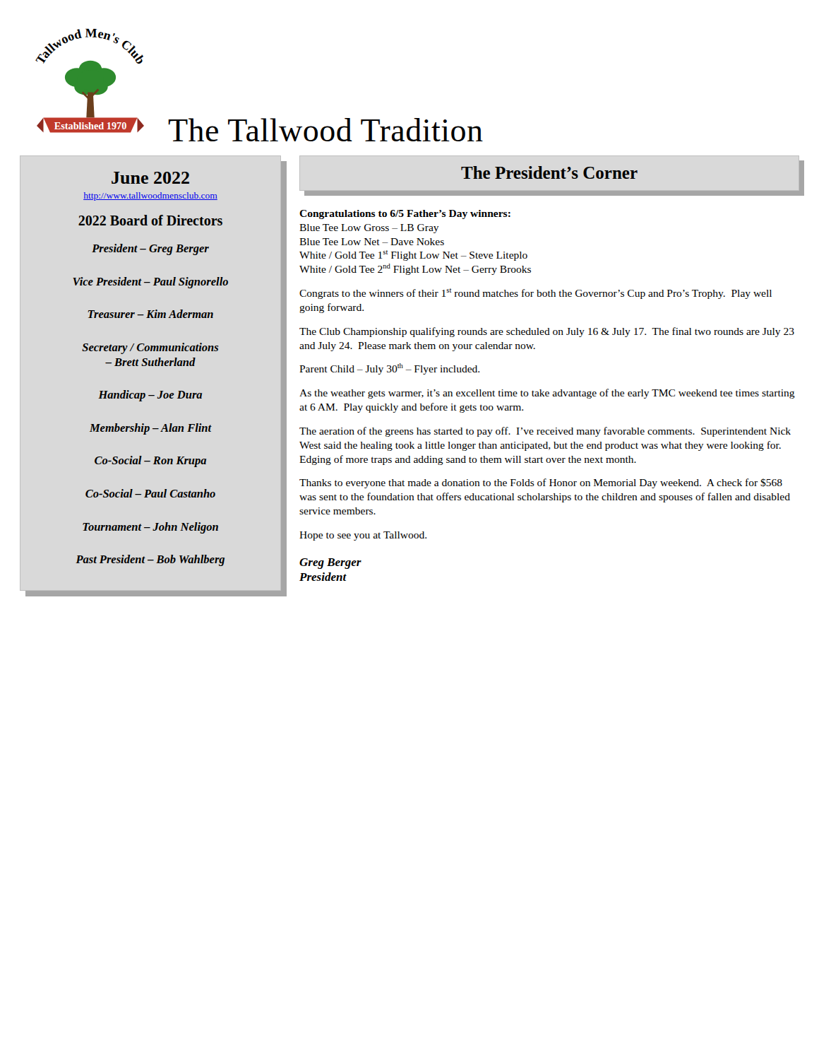Tallwood Men's Club Established 1970
The Tallwood Tradition
June 2022
http://www.tallwoodmensclub.com
2022 Board of Directors
President – Greg Berger
Vice President – Paul Signorello
Treasurer – Kim Aderman
Secretary / Communications
– Brett Sutherland
Handicap – Joe Dura
Membership – Alan Flint
Co-Social – Ron Krupa
Co-Social – Paul Castanho
Tournament – John Neligon
Past President – Bob Wahlberg
The President’s Corner
Congratulations to 6/5 Father’s Day winners:
Blue Tee Low Gross – LB Gray
Blue Tee Low Net – Dave Nokes
White / Gold Tee 1st Flight Low Net – Steve Liteplo
White / Gold Tee 2nd Flight Low Net – Gerry Brooks
Congrats to the winners of their 1st round matches for both the Governor’s Cup and Pro’s Trophy. Play well going forward.
The Club Championship qualifying rounds are scheduled on July 16 & July 17. The final two rounds are July 23 and July 24. Please mark them on your calendar now.
Parent Child – July 30th – Flyer included.
As the weather gets warmer, it’s an excellent time to take advantage of the early TMC weekend tee times starting at 6 AM. Play quickly and before it gets too warm.
The aeration of the greens has started to pay off. I’ve received many favorable comments. Superintendent Nick West said the healing took a little longer than anticipated, but the end product was what they were looking for. Edging of more traps and adding sand to them will start over the next month.
Thanks to everyone that made a donation to the Folds of Honor on Memorial Day weekend. A check for $568 was sent to the foundation that offers educational scholarships to the children and spouses of fallen and disabled service members.
Hope to see you at Tallwood.
Greg Berger
President